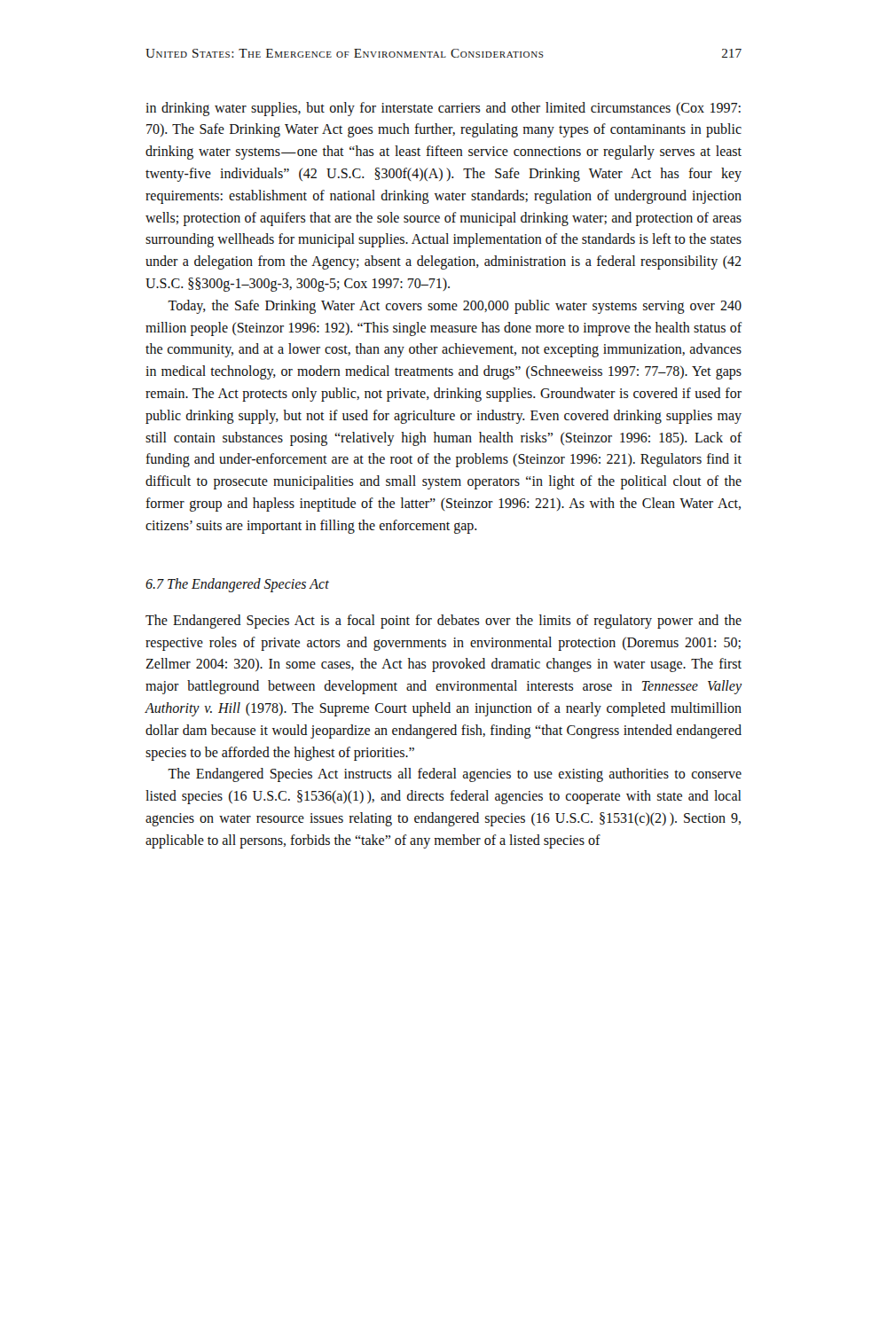United States: The Emergence of Environmental Considerations 217
in drinking water supplies, but only for interstate carriers and other limited circumstances (Cox 1997: 70). The Safe Drinking Water Act goes much further, regulating many types of contaminants in public drinking water systems — one that “has at least fifteen service connections or regularly serves at least twenty-five individuals” (42 U.S.C. §300f(4)(A) ). The Safe Drinking Water Act has four key requirements: establishment of national drinking water standards; regulation of underground injection wells; protection of aquifers that are the sole source of municipal drinking water; and protection of areas surrounding wellheads for municipal supplies. Actual implementation of the standards is left to the states under a delegation from the Agency; absent a delegation, administration is a federal responsibility (42 U.S.C. §§300g-1–300g-3, 300g-5; Cox 1997: 70–71).
Today, the Safe Drinking Water Act covers some 200,000 public water systems serving over 240 million people (Steinzor 1996: 192). “This single measure has done more to improve the health status of the community, and at a lower cost, than any other achievement, not excepting immunization, advances in medical technology, or modern medical treatments and drugs” (Schneeweiss 1997: 77–78). Yet gaps remain. The Act protects only public, not private, drinking supplies. Groundwater is covered if used for public drinking supply, but not if used for agriculture or industry. Even covered drinking supplies may still contain substances posing “relatively high human health risks” (Steinzor 1996: 185). Lack of funding and under-enforcement are at the root of the problems (Steinzor 1996: 221). Regulators find it difficult to prosecute municipalities and small system operators “in light of the political clout of the former group and hapless ineptitude of the latter” (Steinzor 1996: 221). As with the Clean Water Act, citizens’ suits are important in filling the enforcement gap.
6.7 The Endangered Species Act
The Endangered Species Act is a focal point for debates over the limits of regulatory power and the respective roles of private actors and governments in environmental protection (Doremus 2001: 50; Zellmer 2004: 320). In some cases, the Act has provoked dramatic changes in water usage. The first major battleground between development and environmental interests arose in Tennessee Valley Authority v. Hill (1978). The Supreme Court upheld an injunction of a nearly completed multimillion dollar dam because it would jeopardize an endangered fish, finding “that Congress intended endangered species to be afforded the highest of priorities.”
The Endangered Species Act instructs all federal agencies to use existing authorities to conserve listed species (16 U.S.C. §1536(a)(1) ), and directs federal agencies to cooperate with state and local agencies on water resource issues relating to endangered species (16 U.S.C. §1531(c)(2) ). Section 9, applicable to all persons, forbids the “take” of any member of a listed species of